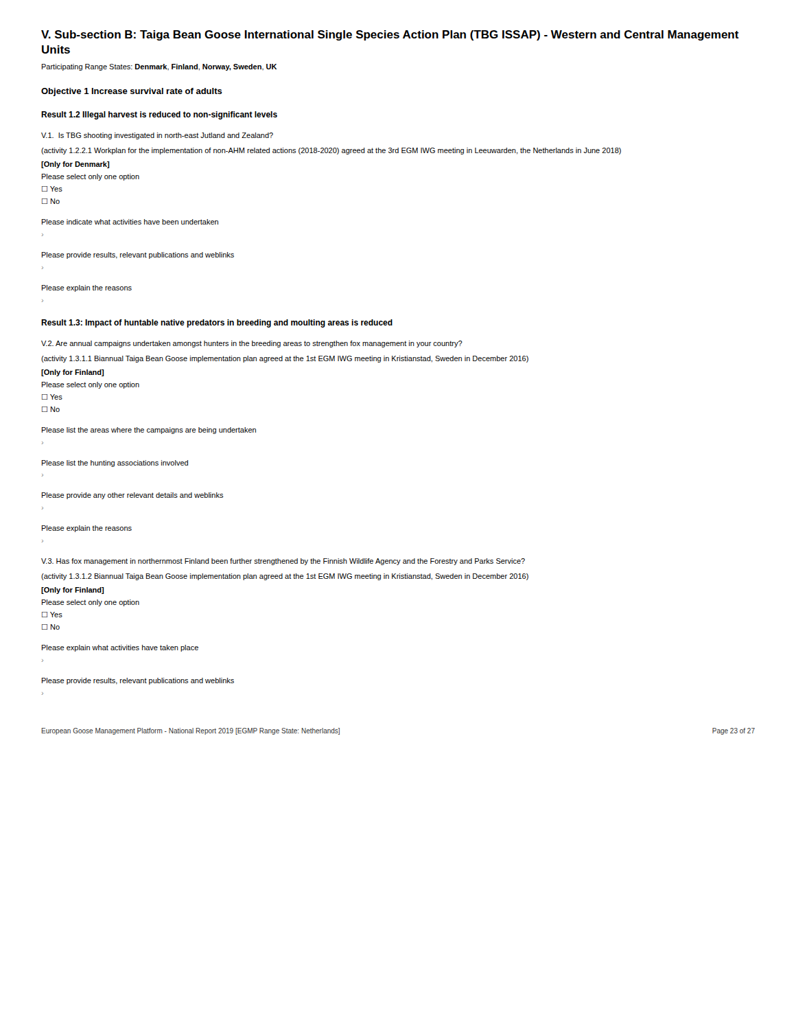V. Sub-section B: Taiga Bean Goose International Single Species Action Plan (TBG ISSAP) - Western and Central Management Units
Participating Range States: Denmark, Finland, Norway, Sweden, UK
Objective 1 Increase survival rate of adults
Result 1.2 Illegal harvest is reduced to non-significant levels
V.1. Is TBG shooting investigated in north-east Jutland and Zealand?
(activity 1.2.2.1 Workplan for the implementation of non-AHM related actions (2018-2020) agreed at the 3rd EGM IWG meeting in Leeuwarden, the Netherlands in June 2018)
[Only for Denmark]
Please select only one option
☐ Yes
☐ No
Please indicate what activities have been undertaken
Please provide results, relevant publications and weblinks
Please explain the reasons
Result 1.3: Impact of huntable native predators in breeding and moulting areas is reduced
V.2. Are annual campaigns undertaken amongst hunters in the breeding areas to strengthen fox management in your country?
(activity 1.3.1.1 Biannual Taiga Bean Goose implementation plan agreed at the 1st EGM IWG meeting in Kristianstad, Sweden in December 2016)
[Only for Finland]
Please select only one option
☐ Yes
☐ No
Please list the areas where the campaigns are being undertaken
Please list the hunting associations involved
Please provide any other relevant details and weblinks
Please explain the reasons
V.3. Has fox management in northernmost Finland been further strengthened by the Finnish Wildlife Agency and the Forestry and Parks Service?
(activity 1.3.1.2 Biannual Taiga Bean Goose implementation plan agreed at the 1st EGM IWG meeting in Kristianstad, Sweden in December 2016)
[Only for Finland]
Please select only one option
☐ Yes
☐ No
Please explain what activities have taken place
Please provide results, relevant publications and weblinks
Page 23 of 27
European Goose Management Platform - National Report 2019 [EGMP Range State: Netherlands]